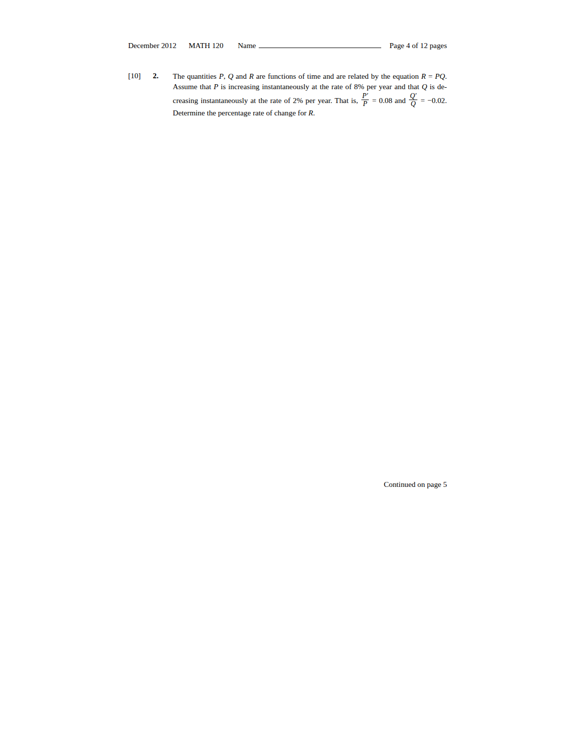December 2012 MATH 120 Name Page 4 of 12 pages
[10]
2.
The quantities P, Q and R are functions of time and are related by the equation R = PQ. Assume that P is increasing instantaneously at the rate of 8% per year and that Q is decreasing instantaneously at the rate of 2% per year. That is, P′P = 0.08 and Q′Q = −0.02. Determine the percentage rate of change for R.
Continued on page 5